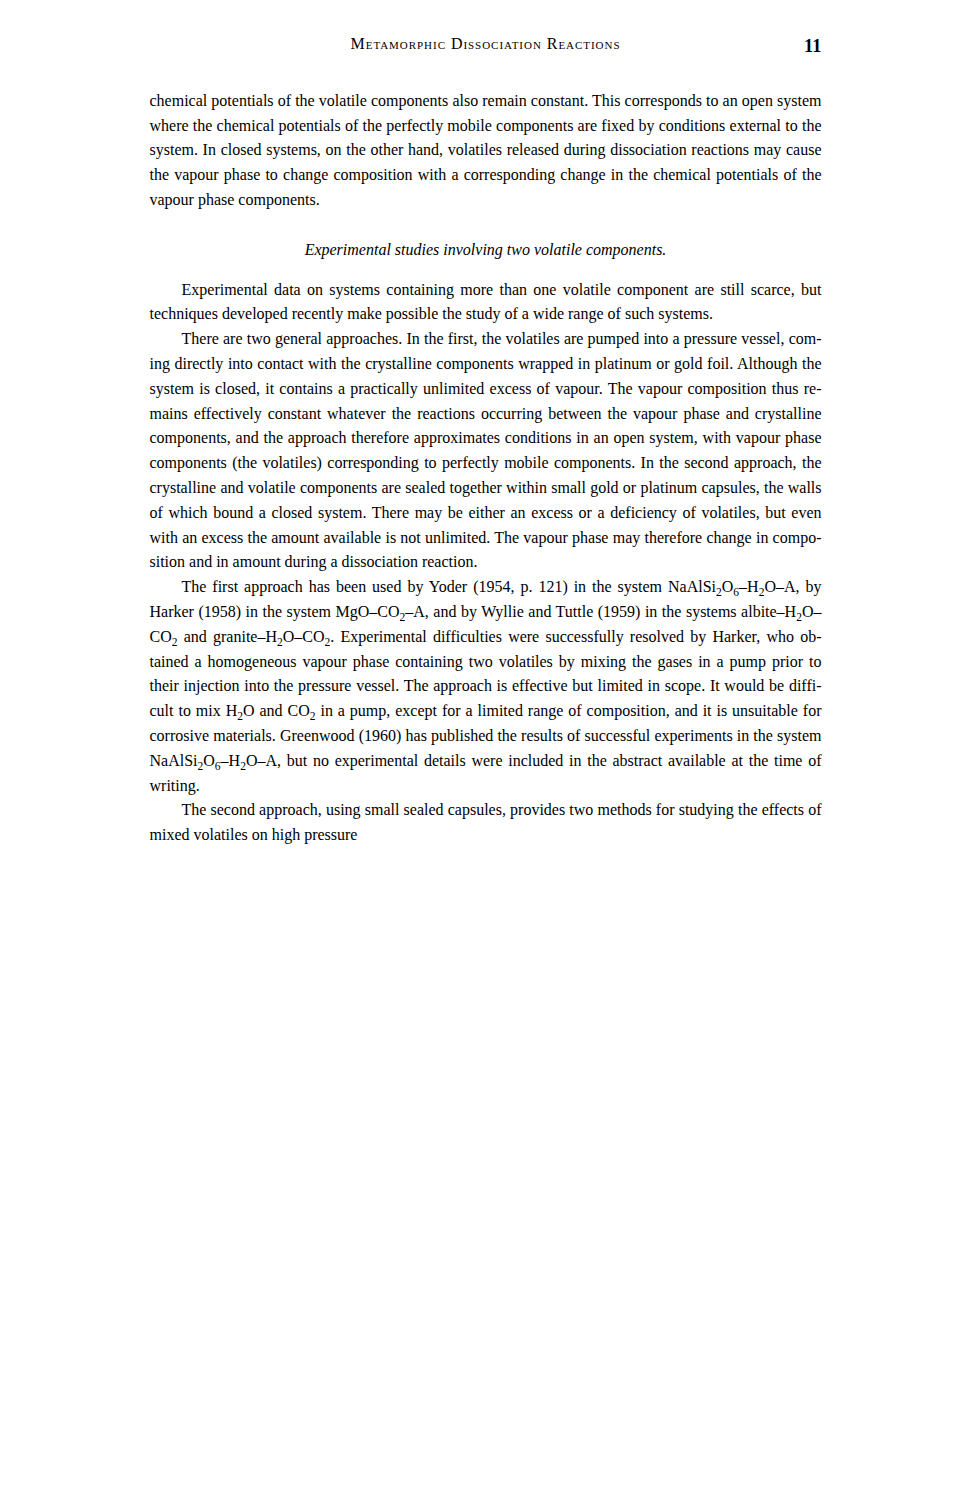Metamorphic Dissociation Reactions
11
chemical potentials of the volatile components also remain constant. This corresponds to an open system where the chemical potentials of the perfectly mobile components are fixed by conditions external to the system. In closed systems, on the other hand, volatiles released during dissociation reactions may cause the vapour phase to change composition with a corresponding change in the chemical potentials of the vapour phase components.
Experimental studies involving two volatile components.
Experimental data on systems containing more than one volatile component are still scarce, but techniques developed recently make possible the study of a wide range of such systems.
There are two general approaches. In the first, the volatiles are pumped into a pressure vessel, coming directly into contact with the crystalline components wrapped in platinum or gold foil. Although the system is closed, it contains a practically unlimited excess of vapour. The vapour composition thus remains effectively constant whatever the reactions occurring between the vapour phase and crystalline components, and the approach therefore approximates conditions in an open system, with vapour phase components (the volatiles) corresponding to perfectly mobile components. In the second approach, the crystalline and volatile components are sealed together within small gold or platinum capsules, the walls of which bound a closed system. There may be either an excess or a deficiency of volatiles, but even with an excess the amount available is not unlimited. The vapour phase may therefore change in composition and in amount during a dissociation reaction.
The first approach has been used by Yoder (1954, p. 121) in the system NaAlSi2O6–H2O–A, by Harker (1958) in the system MgO–CO2–A, and by Wyllie and Tuttle (1959) in the systems albite–H2O–CO2 and granite–H2O–CO2. Experimental difficulties were successfully resolved by Harker, who obtained a homogeneous vapour phase containing two volatiles by mixing the gases in a pump prior to their injection into the pressure vessel. The approach is effective but limited in scope. It would be difficult to mix H2O and CO2 in a pump, except for a limited range of composition, and it is unsuitable for corrosive materials. Greenwood (1960) has published the results of successful experiments in the system NaAlSi2O6–H2O–A, but no experimental details were included in the abstract available at the time of writing.
The second approach, using small sealed capsules, provides two methods for studying the effects of mixed volatiles on high pressure